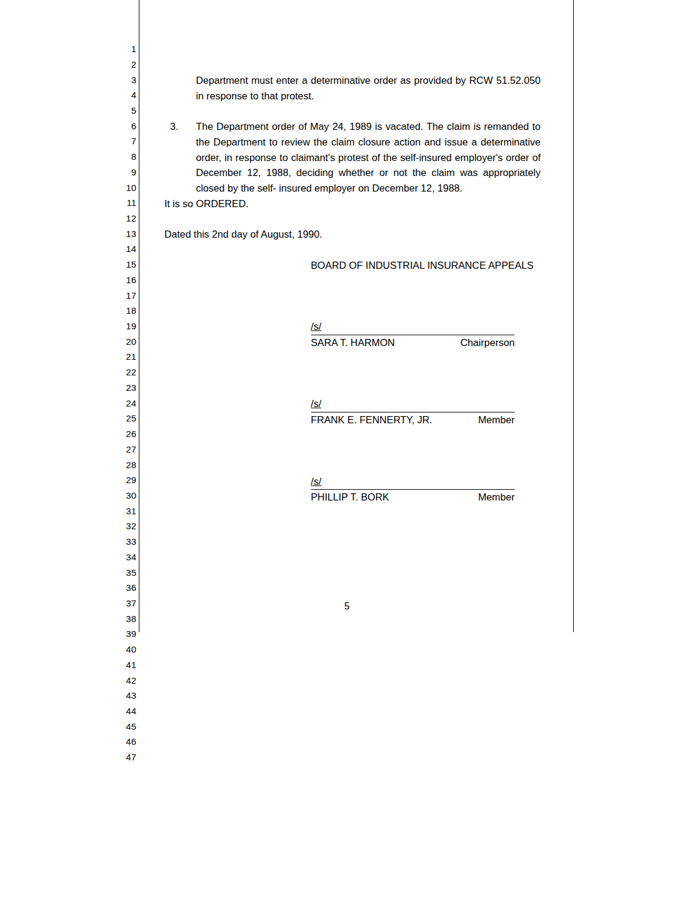1
2
3
4
5
6
7
8
9
10
11
12
13
14
15
16
17
18
19
20
21
22
23
24
25
26
27
28
29
30
31
32
33
34
35
36
37
38
39
40
41
42
43
44
45
46
47
Department must enter a determinative order as provided by RCW 51.52.050 in response to that protest.
3.
The Department order of May 24, 1989 is vacated. The claim is remanded to the Department to review the claim closure action and issue a determinative order, in response to claimant's protest of the self-insured employer's order of December 12, 1988, deciding whether or not the claim was appropriately closed by the self- insured employer on December 12, 1988.
It is so ORDERED.
Dated this 2nd day of August, 1990.
BOARD OF INDUSTRIAL INSURANCE APPEALS
/s/
SARA T. HARMON Chairperson
/s/
FRANK E. FENNERTY, JR. Member
/s/
PHILLIP T. BORK Member
5